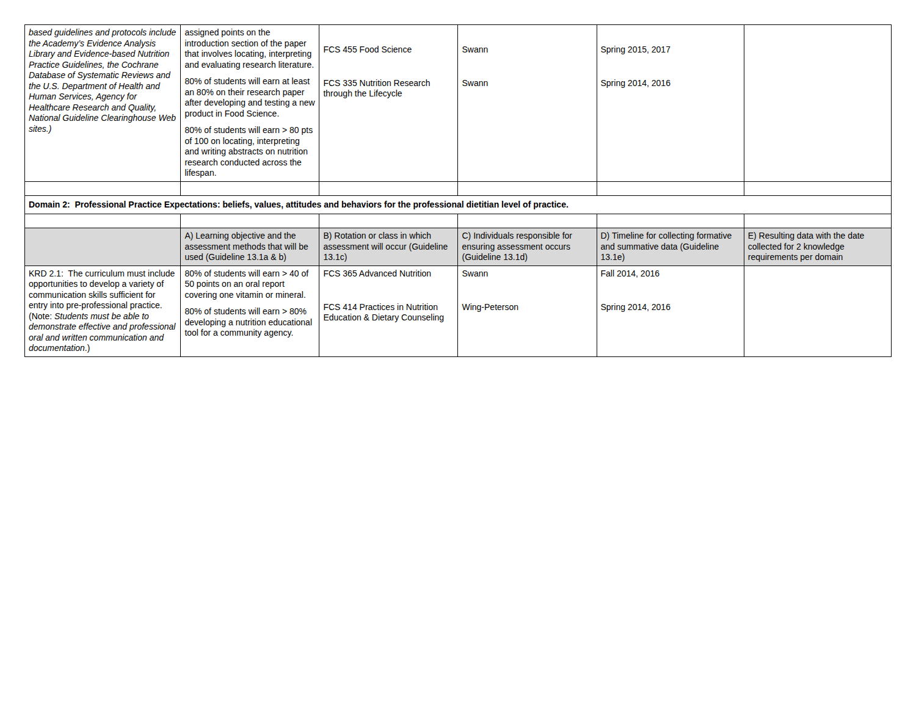| based guidelines and protocols include the Academy’s Evidence Analysis Library and Evidence-based Nutrition Practice Guidelines, the Cochrane Database of Systematic Reviews and the U.S. Department of Health and Human Services, Agency for Healthcare Research and Quality, National Guideline Clearinghouse Web sites.) | assigned points on the introduction section of the paper that involves locating, interpreting and evaluating research literature. 80% of students will earn at least an 80% on their research paper after developing and testing a new product in Food Science. 80% of students will earn > 80 pts of 100 on locating, interpreting and writing abstracts on nutrition research conducted across the lifespan. | FCS 455 Food Science FCS 335 Nutrition Research through the Lifecycle | Swann Swann | Spring 2015, 2017 Spring 2014, 2016 | |
| Domain 2: Professional Practice Expectations: beliefs, values, attitudes and behaviors for the professional dietitian level of practice. |
| | A) Learning objective and the assessment methods that will be used (Guideline 13.1a & b) | B) Rotation or class in which assessment will occur (Guideline 13.1c) | C) Individuals responsible for ensuring assessment occurs (Guideline 13.1d) | D) Timeline for collecting formative and summative data (Guideline 13.1e) | E) Resulting data with the date collected for 2 knowledge requirements per domain |
| KRD 2.1: The curriculum must include opportunities to develop a variety of communication skills sufficient for entry into pre-professional practice. (Note: Students must be able to demonstrate effective and professional oral and written communication and documentation .) | 80% of students will earn > 40 of 50 points on an oral report covering one vitamin or mineral. 80% of students will earn > 80% developing a nutrition educational tool for a community agency. | FCS 365 Advanced Nutrition FCS 414 Practices in Nutrition Education & Dietary Counseling | Swann Wing-Peterson | Fall 2014, 2016 Spring 2014, 2016 | |